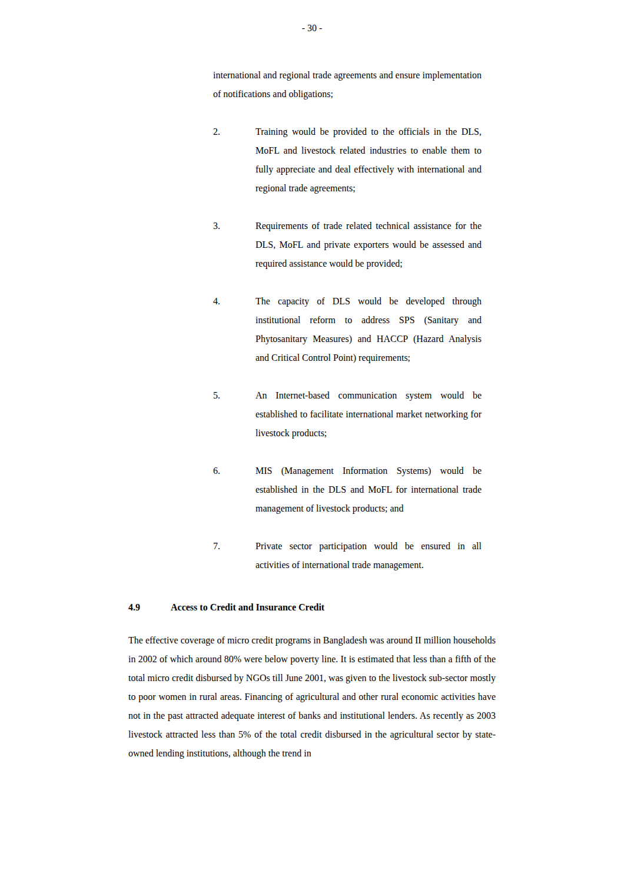- 30 -
international and regional trade agreements and ensure implementation of notifications and obligations;
Training would be provided to the officials in the DLS, MoFL and livestock related industries to enable them to fully appreciate and deal effectively with international and regional trade agreements;
Requirements of trade related technical assistance for the DLS, MoFL and private exporters would be assessed and required assistance would be provided;
The capacity of DLS would be developed through institutional reform to address SPS (Sanitary and Phytosanitary Measures) and HACCP (Hazard Analysis and Critical Control Point) requirements;
An Internet-based communication system would be established to facilitate international market networking for livestock products;
MIS (Management Information Systems) would be established in the DLS and MoFL for international trade management of livestock products; and
Private sector participation would be ensured in all activities of international trade management.
4.9 Access to Credit and Insurance Credit
The effective coverage of micro credit programs in Bangladesh was around II million households in 2002 of which around 80% were below poverty line. It is estimated that less than a fifth of the total micro credit disbursed by NGOs till June 2001, was given to the livestock sub-sector mostly to poor women in rural areas. Financing of agricultural and other rural economic activities have not in the past attracted adequate interest of banks and institutional lenders. As recently as 2003 livestock attracted less than 5% of the total credit disbursed in the agricultural sector by state-owned lending institutions, although the trend in